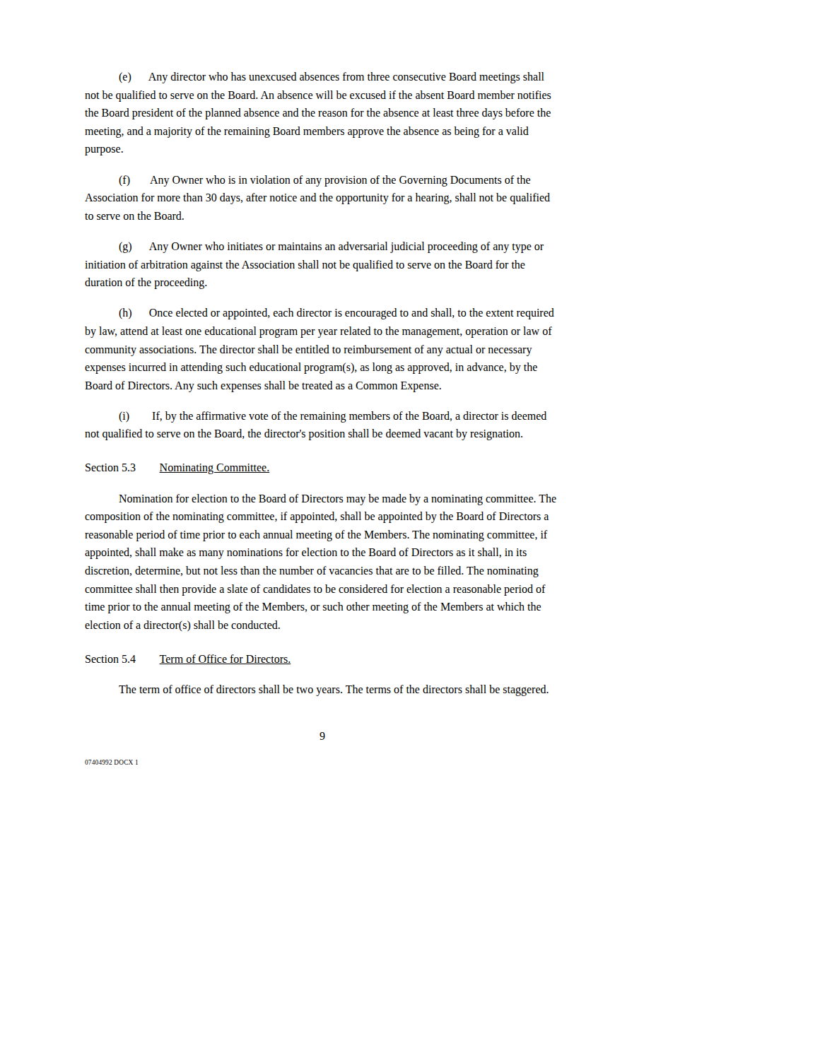(e) Any director who has unexcused absences from three consecutive Board meetings shall not be qualified to serve on the Board. An absence will be excused if the absent Board member notifies the Board president of the planned absence and the reason for the absence at least three days before the meeting, and a majority of the remaining Board members approve the absence as being for a valid purpose.
(f) Any Owner who is in violation of any provision of the Governing Documents of the Association for more than 30 days, after notice and the opportunity for a hearing, shall not be qualified to serve on the Board.
(g) Any Owner who initiates or maintains an adversarial judicial proceeding of any type or initiation of arbitration against the Association shall not be qualified to serve on the Board for the duration of the proceeding.
(h) Once elected or appointed, each director is encouraged to and shall, to the extent required by law, attend at least one educational program per year related to the management, operation or law of community associations. The director shall be entitled to reimbursement of any actual or necessary expenses incurred in attending such educational program(s), as long as approved, in advance, by the Board of Directors. Any such expenses shall be treated as a Common Expense.
(i) If, by the affirmative vote of the remaining members of the Board, a director is deemed not qualified to serve on the Board, the director's position shall be deemed vacant by resignation.
Section 5.3 Nominating Committee.
Nomination for election to the Board of Directors may be made by a nominating committee. The composition of the nominating committee, if appointed, shall be appointed by the Board of Directors a reasonable period of time prior to each annual meeting of the Members. The nominating committee, if appointed, shall make as many nominations for election to the Board of Directors as it shall, in its discretion, determine, but not less than the number of vacancies that are to be filled. The nominating committee shall then provide a slate of candidates to be considered for election a reasonable period of time prior to the annual meeting of the Members, or such other meeting of the Members at which the election of a director(s) shall be conducted.
Section 5.4 Term of Office for Directors.
The term of office of directors shall be two years. The terms of the directors shall be staggered.
9
07404992 DOCX 1